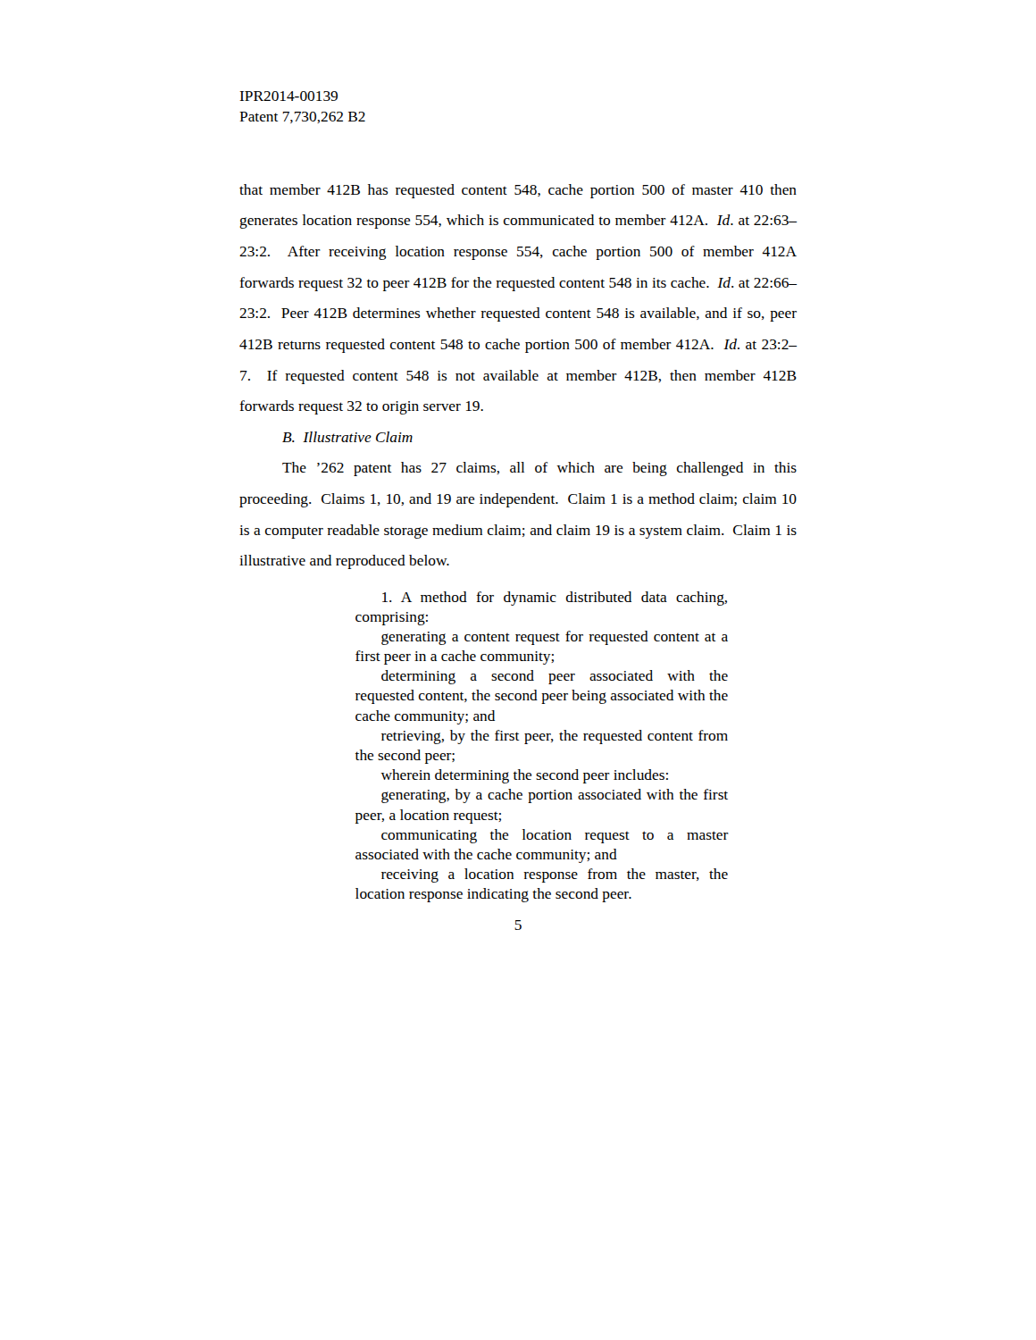IPR2014-00139
Patent 7,730,262 B2
that member 412B has requested content 548, cache portion 500 of master 410 then generates location response 554, which is communicated to member 412A. Id. at 22:63–23:2. After receiving location response 554, cache portion 500 of member 412A forwards request 32 to peer 412B for the requested content 548 in its cache. Id. at 22:66–23:2. Peer 412B determines whether requested content 548 is available, and if so, peer 412B returns requested content 548 to cache portion 500 of member 412A. Id. at 23:2–7. If requested content 548 is not available at member 412B, then member 412B forwards request 32 to origin server 19.
B. Illustrative Claim
The ’262 patent has 27 claims, all of which are being challenged in this proceeding. Claims 1, 10, and 19 are independent. Claim 1 is a method claim; claim 10 is a computer readable storage medium claim; and claim 19 is a system claim. Claim 1 is illustrative and reproduced below.
1. A method for dynamic distributed data caching, comprising:
generating a content request for requested content at a first peer in a cache community;
determining a second peer associated with the requested content, the second peer being associated with the cache community; and
retrieving, by the first peer, the requested content from the second peer;
wherein determining the second peer includes:
generating, by a cache portion associated with the first peer, a location request;
communicating the location request to a master associated with the cache community; and
receiving a location response from the master, the location response indicating the second peer.
5